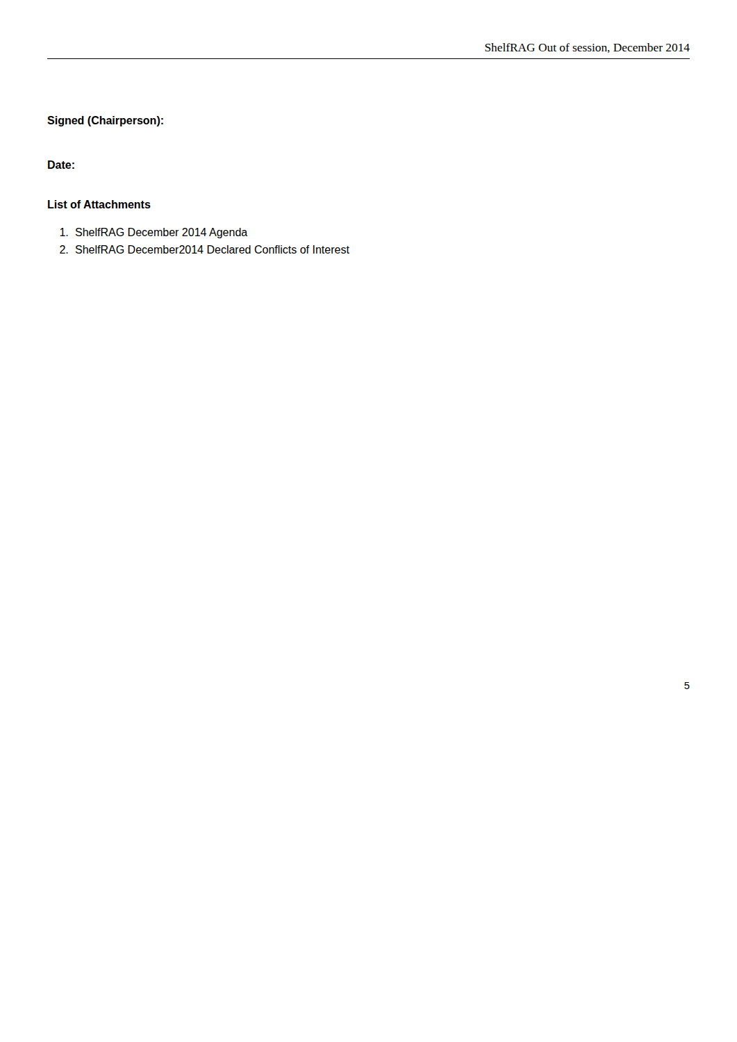ShelfRAG Out of session, December 2014
Signed (Chairperson):
Date:
List of Attachments
ShelfRAG December 2014 Agenda
ShelfRAG December2014 Declared Conflicts of Interest
5